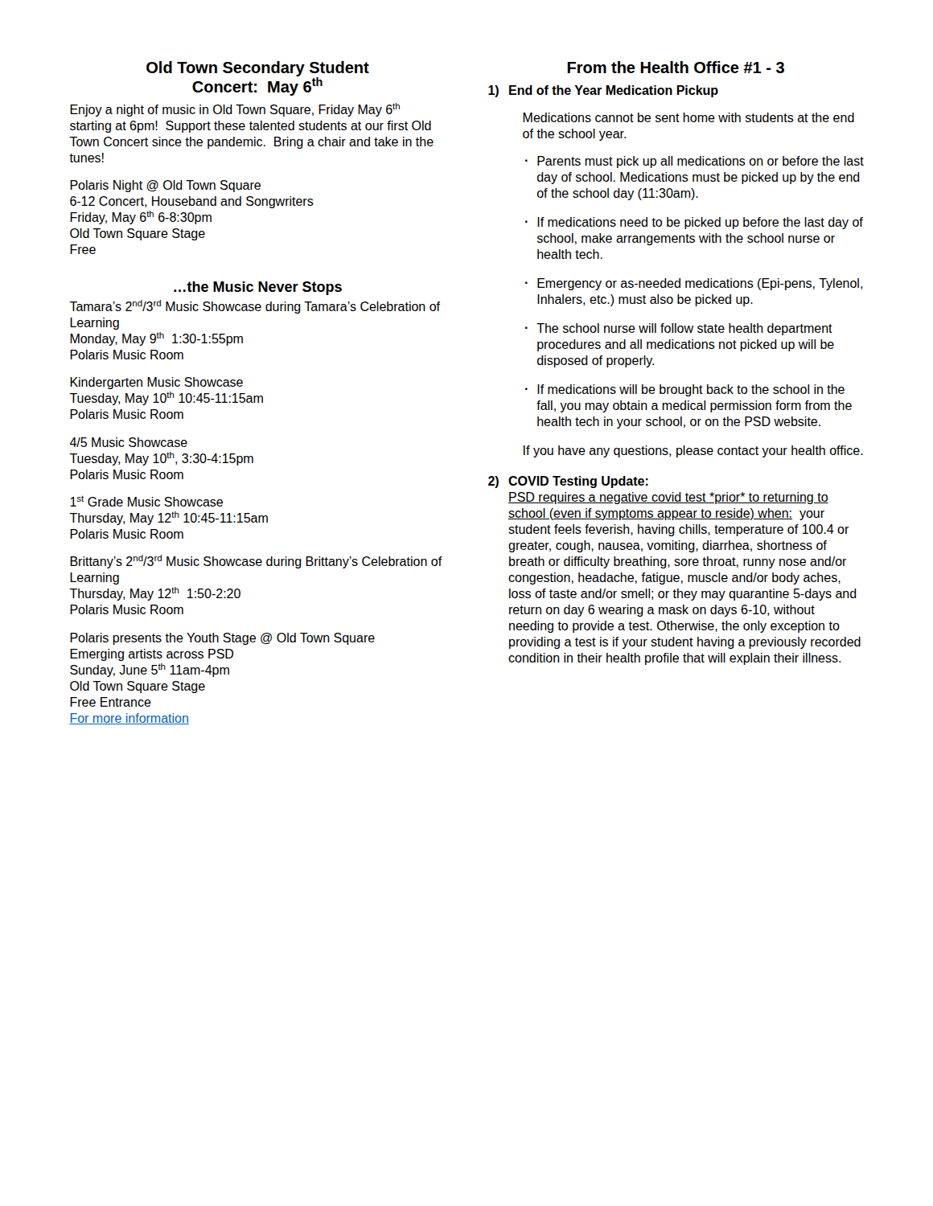Old Town Secondary Student
Concert: May 6th
Enjoy a night of music in Old Town Square, Friday May 6th starting at 6pm! Support these talented students at our first Old Town Concert since the pandemic. Bring a chair and take in the tunes!
Polaris Night @ Old Town Square
6-12 Concert, Houseband and Songwriters
Friday, May 6th 6-8:30pm
Old Town Square Stage
Free
…the Music Never Stops
Tamara’s 2nd/3rd Music Showcase during Tamara’s Celebration of Learning
Monday, May 9th 1:30-1:55pm
Polaris Music Room
Kindergarten Music Showcase
Tuesday, May 10th 10:45-11:15am
Polaris Music Room
4/5 Music Showcase
Tuesday, May 10th, 3:30-4:15pm
Polaris Music Room
1st Grade Music Showcase
Thursday, May 12th 10:45-11:15am
Polaris Music Room
Brittany’s 2nd/3rd Music Showcase during Brittany’s Celebration of Learning
Thursday, May 12th 1:50-2:20
Polaris Music Room
Polaris presents the Youth Stage @ Old Town Square
Emerging artists across PSD
Sunday, June 5th 11am-4pm
Old Town Square Stage
Free Entrance
For more information
From the Health Office #1 - 3
End of the Year Medication Pickup
Medications cannot be sent home with students at the end of the school year.
Parents must pick up all medications on or before the last day of school. Medications must be picked up by the end of the school day (11:30am).
If medications need to be picked up before the last day of school, make arrangements with the school nurse or health tech.
Emergency or as-needed medications (Epi-pens, Tylenol, Inhalers, etc.) must also be picked up.
The school nurse will follow state health department procedures and all medications not picked up will be disposed of properly.
If medications will be brought back to the school in the fall, you may obtain a medical permission form from the health tech in your school, or on the PSD website.
If you have any questions, please contact your health office.
COVID Testing Update:
PSD requires a negative covid test *prior* to returning to school (even if symptoms appear to reside) when: your student feels feverish, having chills, temperature of 100.4 or greater, cough, nausea, vomiting, diarrhea, shortness of breath or difficulty breathing, sore throat, runny nose and/or congestion, headache, fatigue, muscle and/or body aches, loss of taste and/or smell; or they may quarantine 5-days and return on day 6 wearing a mask on days 6-10, without needing to provide a test. Otherwise, the only exception to providing a test is if your student having a previously recorded condition in their health profile that will explain their illness.